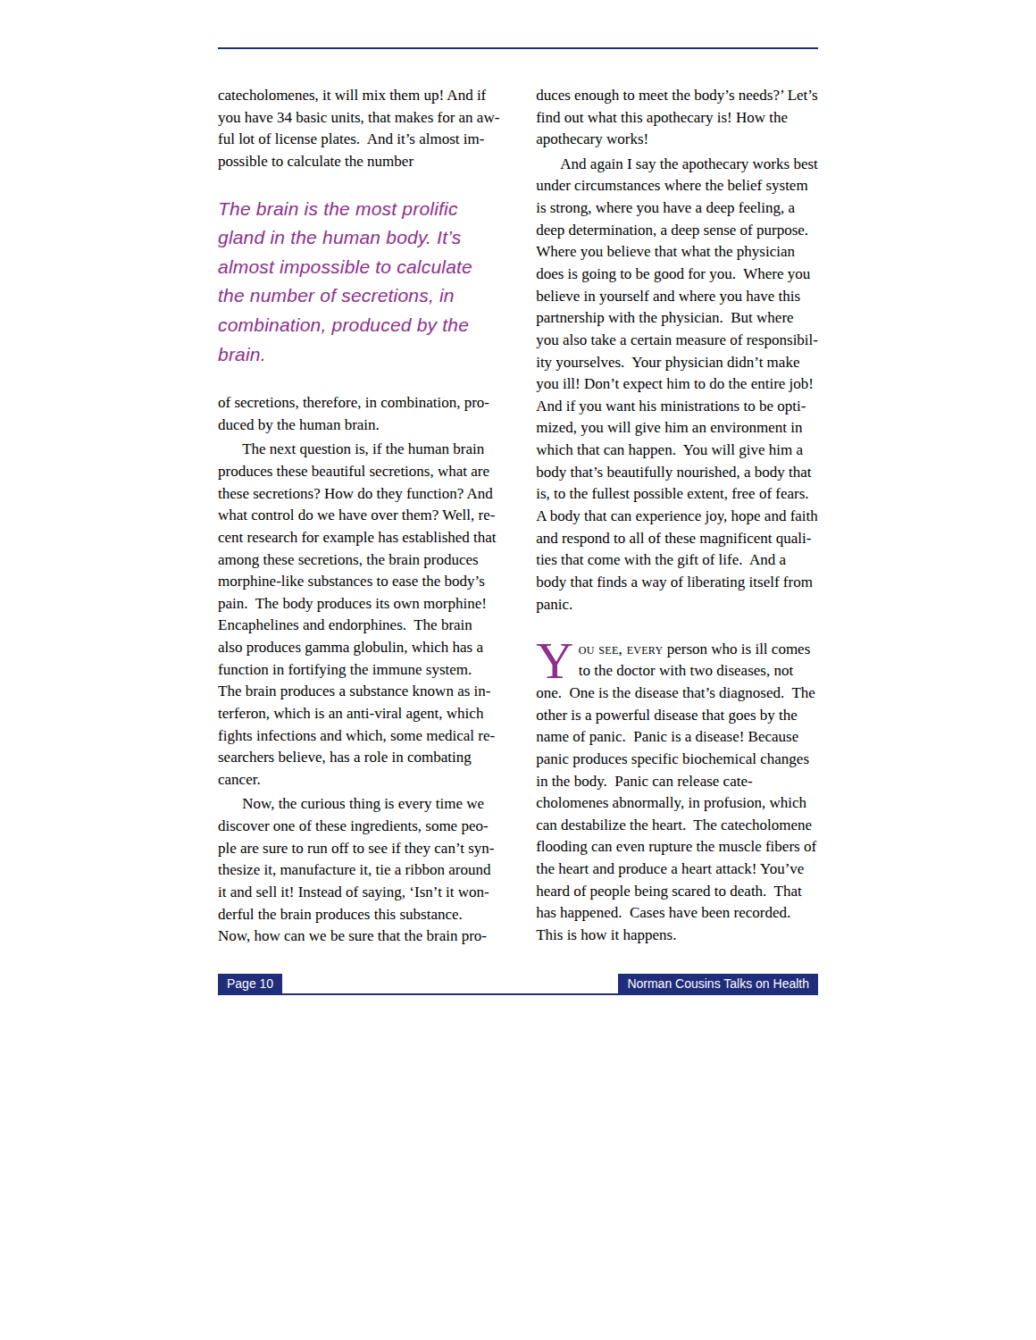catecholomenes, it will mix them up! And if you have 34 basic units, that makes for an awful lot of license plates. And it’s almost impossible to calculate the number
The brain is the most prolific gland in the human body. It’s almost impossible to calculate the number of secretions, in combination, produced by the brain.
of secretions, therefore, in combination, produced by the human brain.
The next question is, if the human brain produces these beautiful secretions, what are these secretions? How do they function? And what control do we have over them? Well, recent research for example has established that among these secretions, the brain produces morphine-like substances to ease the body’s pain. The body produces its own morphine! Encaphelines and endorphines. The brain also produces gamma globulin, which has a function in fortifying the immune system. The brain produces a substance known as interferon, which is an anti-viral agent, which fights infections and which, some medical researchers believe, has a role in combating cancer.
Now, the curious thing is every time we discover one of these ingredients, some people are sure to run off to see if they can’t synthesize it, manufacture it, tie a ribbon around it and sell it! Instead of saying, ‘Isn’t it wonderful the brain produces this substance. Now, how can we be sure that the brain produces enough to meet the body’s needs?’ Let’s find out what this apothecary is! How the apothecary works!
And again I say the apothecary works best under circumstances where the belief system is strong, where you have a deep feeling, a deep determination, a deep sense of purpose. Where you believe that what the physician does is going to be good for you. Where you believe in yourself and where you have this partnership with the physician. But where you also take a certain measure of responsibility yourselves. Your physician didn’t make you ill! Don’t expect him to do the entire job! And if you want his ministrations to be optimized, you will give him an environment in which that can happen. You will give him a body that’s beautifully nourished, a body that is, to the fullest possible extent, free of fears. A body that can experience joy, hope and faith and respond to all of these magnificent qualities that come with the gift of life. And a body that finds a way of liberating itself from panic.
You see, every person who is ill comes to the doctor with two diseases, not one. One is the disease that’s diagnosed. The other is a powerful disease that goes by the name of panic. Panic is a disease! Because panic produces specific biochemical changes in the body. Panic can release catecholomenes abnormally, in profusion, which can destabilize the heart. The catecholomene flooding can even rupture the muscle fibers of the heart and produce a heart attack! You’ve heard of people being scared to death. That has happened. Cases have been recorded. This is how it happens.
Page 10
Norman Cousins Talks on Health